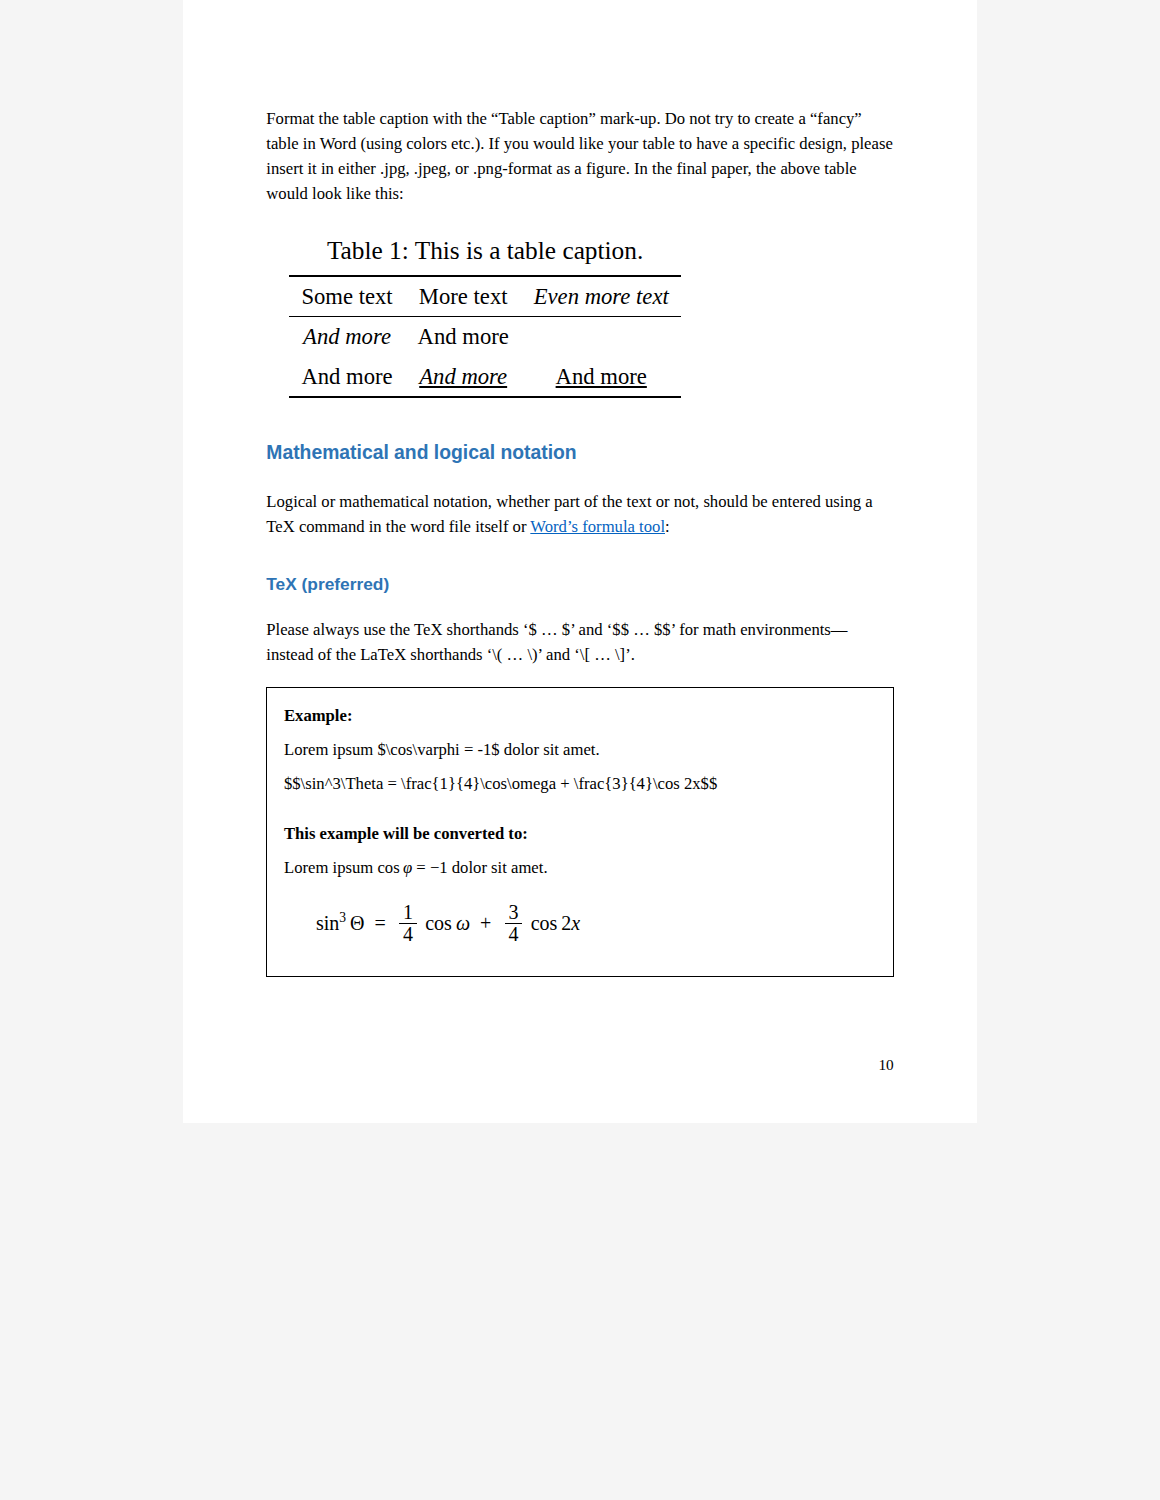Format the table caption with the “Table caption” mark-up. Do not try to create a “fancy” table in Word (using colors etc.). If you would like your table to have a specific design, please insert it in either .jpg, .jpeg, or .png-format as a figure. In the final paper, the above table would look like this:
Table 1: This is a table caption.
| Some text | More text | Even more text |
| --- | --- | --- |
| And more | And more | |
| And more | And more | And more |
Mathematical and logical notation
Logical or mathematical notation, whether part of the text or not, should be entered using a TeX command in the word file itself or Word’s formula tool:
TeX (preferred)
Please always use the TeX shorthands ‘$ … $’ and ‘$$ … $$’ for math environments—instead of the LaTeX shorthands ‘\( … \)’ and ‘\[ … \]’.
Example:
Lorem ipsum $\cos\varphi = -1$ dolor sit amet.
$$\sin^3\Theta = \frac{1}{4}\cos\omega + \frac{3}{4}\cos 2x$$
This example will be converted to:
Lorem ipsum cos φ = −1 dolor sit amet.
sin3 Θ = 14 cos ω + 34 cos 2x
10